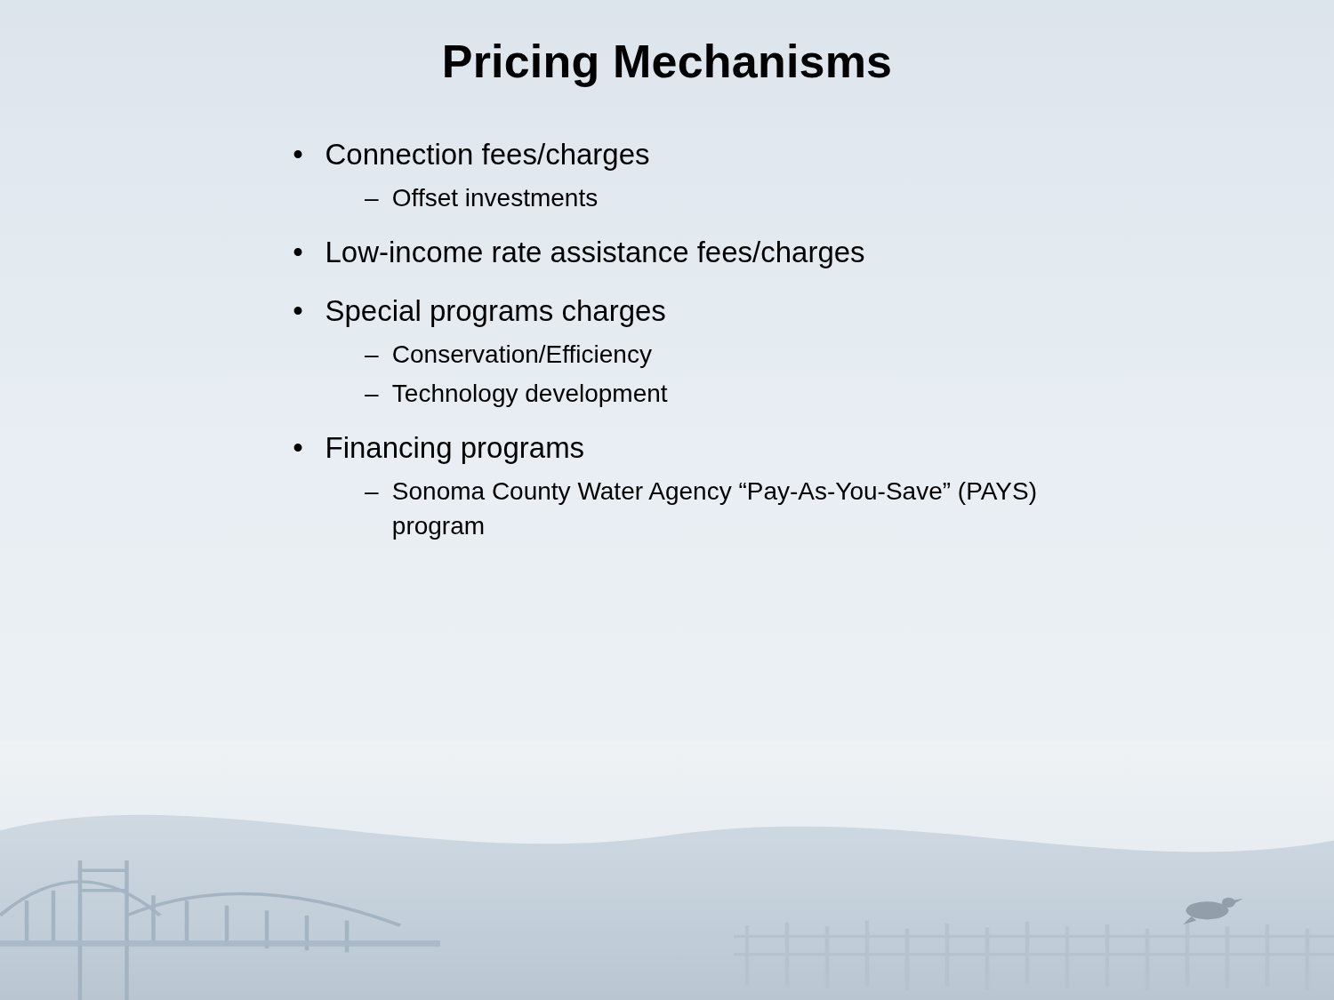Pricing Mechanisms
Connection fees/charges
Offset investments
Low-income rate assistance fees/charges
Special programs charges
Conservation/Efficiency
Technology development
Financing programs
Sonoma County Water Agency “Pay-As-You-Save” (PAYS) program